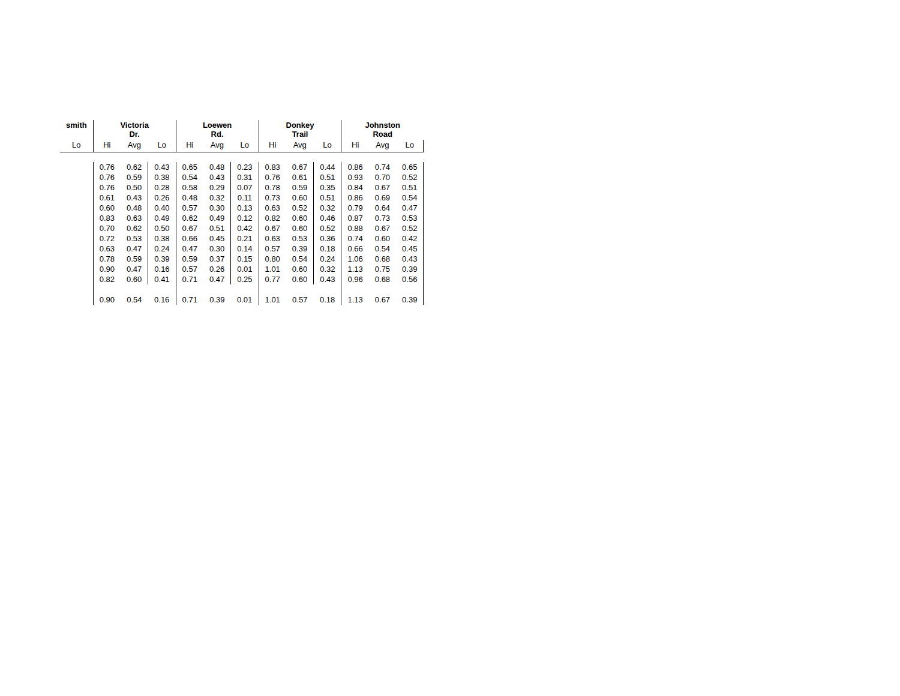| smith | Victoria | Loewen | Donkey | Johnston |
| --- | --- | --- | --- | --- |
| | Dr. | Rd. | Trail | Road |
| Lo | Hi | Avg | Lo | Hi | Avg | Lo | Hi | Avg | Lo | Hi | Avg | Lo |
| | 0.76 | 0.62 | 0.43 | 0.65 | 0.48 | 0.23 | 0.83 | 0.67 | 0.44 | 0.86 | 0.74 | 0.65 |
| | 0.76 | 0.59 | 0.38 | 0.54 | 0.43 | 0.31 | 0.76 | 0.61 | 0.51 | 0.93 | 0.70 | 0.52 |
| | 0.76 | 0.50 | 0.28 | 0.58 | 0.29 | 0.07 | 0.78 | 0.59 | 0.35 | 0.84 | 0.67 | 0.51 |
| | 0.61 | 0.43 | 0.26 | 0.48 | 0.32 | 0.11 | 0.73 | 0.60 | 0.51 | 0.86 | 0.69 | 0.54 |
| | 0.60 | 0.48 | 0.40 | 0.57 | 0.30 | 0.13 | 0.63 | 0.52 | 0.32 | 0.79 | 0.64 | 0.47 |
| | 0.83 | 0.63 | 0.49 | 0.62 | 0.49 | 0.12 | 0.82 | 0.60 | 0.46 | 0.87 | 0.73 | 0.53 |
| | 0.70 | 0.62 | 0.50 | 0.67 | 0.51 | 0.42 | 0.67 | 0.60 | 0.52 | 0.88 | 0.67 | 0.52 |
| | 0.72 | 0.53 | 0.38 | 0.66 | 0.45 | 0.21 | 0.63 | 0.53 | 0.36 | 0.74 | 0.60 | 0.42 |
| | 0.63 | 0.47 | 0.24 | 0.47 | 0.30 | 0.14 | 0.57 | 0.39 | 0.18 | 0.66 | 0.54 | 0.45 |
| | 0.78 | 0.59 | 0.39 | 0.59 | 0.37 | 0.15 | 0.80 | 0.54 | 0.24 | 1.06 | 0.68 | 0.43 |
| | 0.90 | 0.47 | 0.16 | 0.57 | 0.26 | 0.01 | 1.01 | 0.60 | 0.32 | 1.13 | 0.75 | 0.39 |
| | 0.82 | 0.60 | 0.41 | 0.71 | 0.47 | 0.25 | 0.77 | 0.60 | 0.43 | 0.96 | 0.68 | 0.56 |
| | 0.90 | 0.54 | 0.16 | 0.71 | 0.39 | 0.01 | 1.01 | 0.57 | 0.18 | 1.13 | 0.67 | 0.39 |